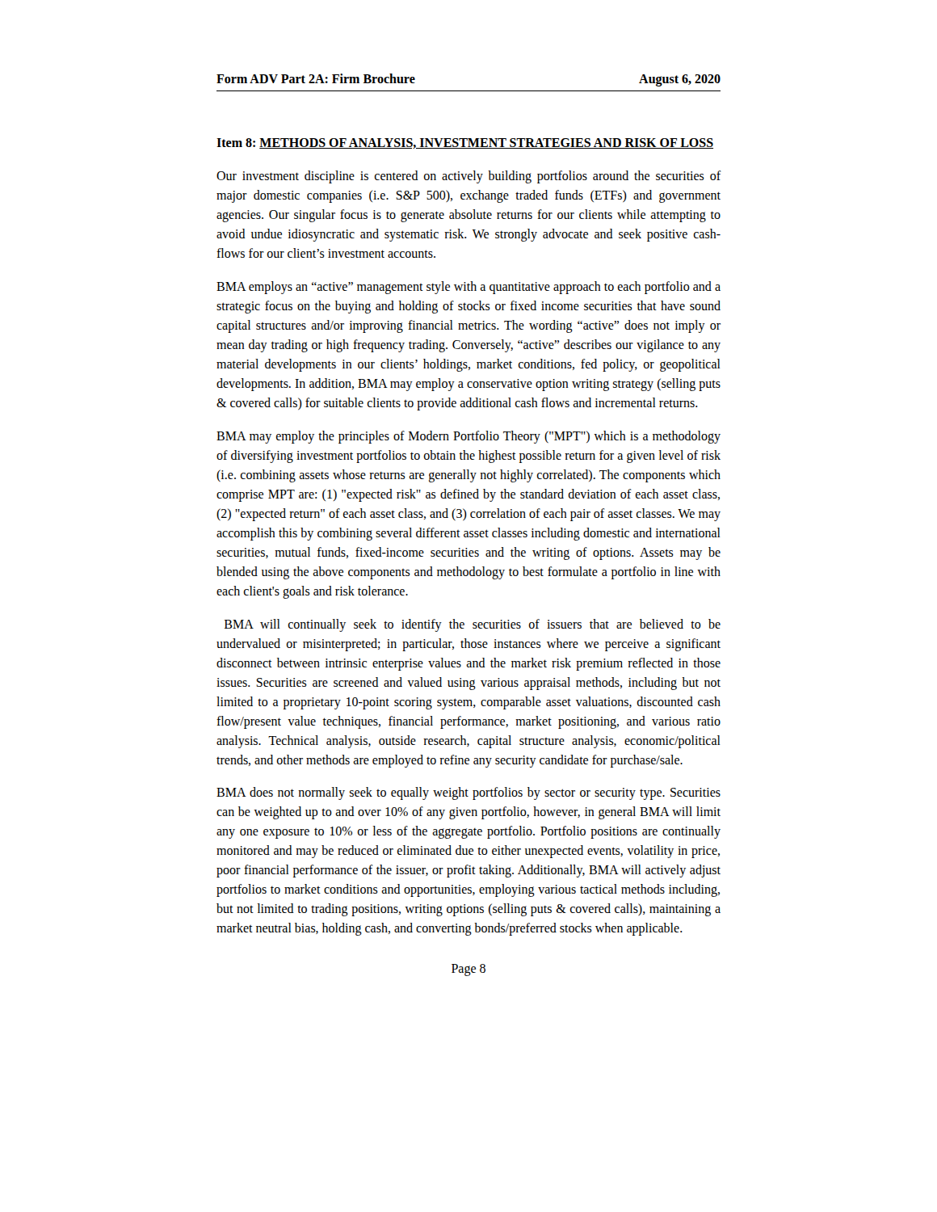Form ADV Part 2A: Firm Brochure
August 6, 2020
Item 8: METHODS OF ANALYSIS, INVESTMENT STRATEGIES AND RISK OF LOSS
Our investment discipline is centered on actively building portfolios around the securities of major domestic companies (i.e. S&P 500), exchange traded funds (ETFs) and government agencies. Our singular focus is to generate absolute returns for our clients while attempting to avoid undue idiosyncratic and systematic risk. We strongly advocate and seek positive cash-flows for our client’s investment accounts.
BMA employs an “active” management style with a quantitative approach to each portfolio and a strategic focus on the buying and holding of stocks or fixed income securities that have sound capital structures and/or improving financial metrics. The wording “active” does not imply or mean day trading or high frequency trading. Conversely, “active” describes our vigilance to any material developments in our clients’ holdings, market conditions, fed policy, or geopolitical developments. In addition, BMA may employ a conservative option writing strategy (selling puts & covered calls) for suitable clients to provide additional cash flows and incremental returns.
BMA may employ the principles of Modern Portfolio Theory ("MPT") which is a methodology of diversifying investment portfolios to obtain the highest possible return for a given level of risk (i.e. combining assets whose returns are generally not highly correlated). The components which comprise MPT are: (1) "expected risk" as defined by the standard deviation of each asset class, (2) "expected return" of each asset class, and (3) correlation of each pair of asset classes. We may accomplish this by combining several different asset classes including domestic and international securities, mutual funds, fixed-income securities and the writing of options. Assets may be blended using the above components and methodology to best formulate a portfolio in line with each client's goals and risk tolerance.
BMA will continually seek to identify the securities of issuers that are believed to be undervalued or misinterpreted; in particular, those instances where we perceive a significant disconnect between intrinsic enterprise values and the market risk premium reflected in those issues. Securities are screened and valued using various appraisal methods, including but not limited to a proprietary 10-point scoring system, comparable asset valuations, discounted cash flow/present value techniques, financial performance, market positioning, and various ratio analysis. Technical analysis, outside research, capital structure analysis, economic/political trends, and other methods are employed to refine any security candidate for purchase/sale.
BMA does not normally seek to equally weight portfolios by sector or security type. Securities can be weighted up to and over 10% of any given portfolio, however, in general BMA will limit any one exposure to 10% or less of the aggregate portfolio. Portfolio positions are continually monitored and may be reduced or eliminated due to either unexpected events, volatility in price, poor financial performance of the issuer, or profit taking. Additionally, BMA will actively adjust portfolios to market conditions and opportunities, employing various tactical methods including, but not limited to trading positions, writing options (selling puts & covered calls), maintaining a market neutral bias, holding cash, and converting bonds/preferred stocks when applicable.
Page 8